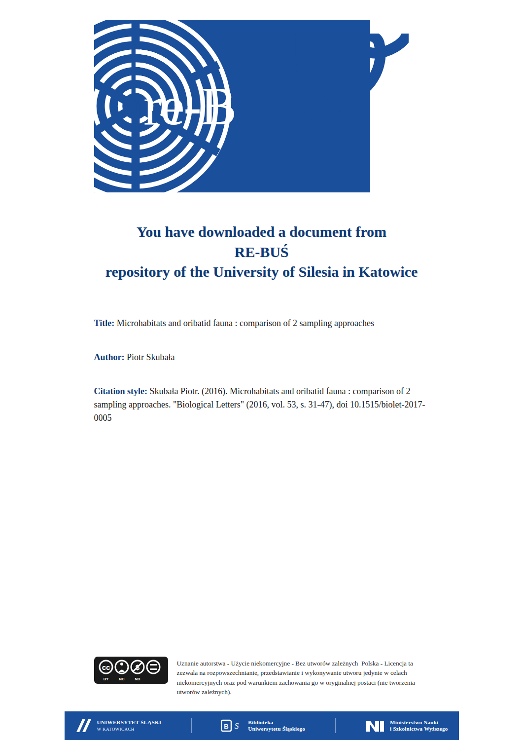re-B
You have downloaded a document from
RE-BUŚ
repository of the University of Silesia in Katowice
Title: Microhabitats and oribatid fauna : comparison of 2 sampling approaches
Author: Piotr Skubała
Citation style: Skubała Piotr. (2016). Microhabitats and oribatid fauna : comparison of 2 sampling approaches. "Biological Letters" (2016, vol. 53, s. 31-47), doi 10.1515/biolet-2017-0005
cc $ BY NC ND
Uznanie autorstwa - Użycie niekomercyjne - Bez utworów zależnych Polska - Licencja ta zezwala na rozpowszechnianie, przedstawianie i wykonywanie utworu jedynie w celach niekomercyjnych oraz pod warunkiem zachowania go w oryginalnej postaci (nie tworzenia utworów zależnych).
UNIWERSYTET ŚLĄSKI
W KATOWICACH
B S Biblioteka
Uniwersytetu Śląskiego
Ministerstwo Nauki
i Szkolnictwa Wyższego